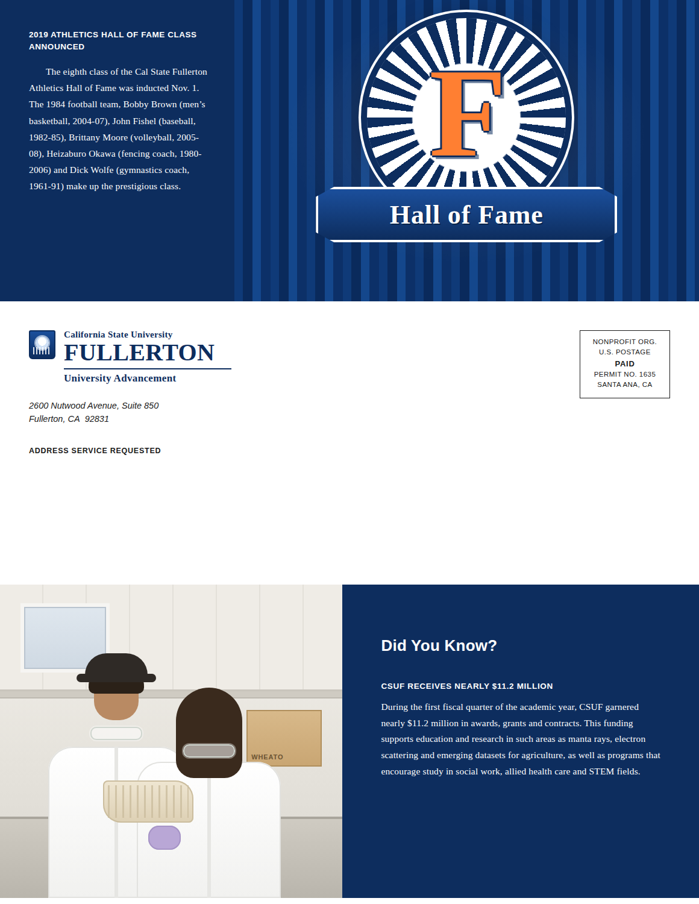2019 Athletics Hall of Fame Class Announced
The eighth class of the Cal State Fullerton Athletics Hall of Fame was inducted Nov. 1. The 1984 football team, Bobby Brown (men’s basketball, 2004-07), John Fishel (baseball, 1982-85), Brittany Moore (volleyball, 2005-08), Heizaburo Okawa (fencing coach, 1980-2006) and Dick Wolfe (gymnastics coach, 1961-91) make up the prestigious class.
F
Hall of Fame
California State University
FULLERTON
University Advancement
2600 Nutwood Avenue, Suite 850
Fullerton, CA 92831
Address Service Requested
Nonprofit Org.
U.S. Postage
PAID
Permit No. 1635
Santa Ana, CA
Did You Know?
CSUF Receives Nearly $11.2 Million
During the first fiscal quarter of the academic year, CSUF garnered nearly $11.2 million in awards, grants and contracts. This funding supports education and research in such areas as manta rays, electron scattering and emerging datasets for agriculture, as well as programs that encourage study in social work, allied health care and STEM fields.